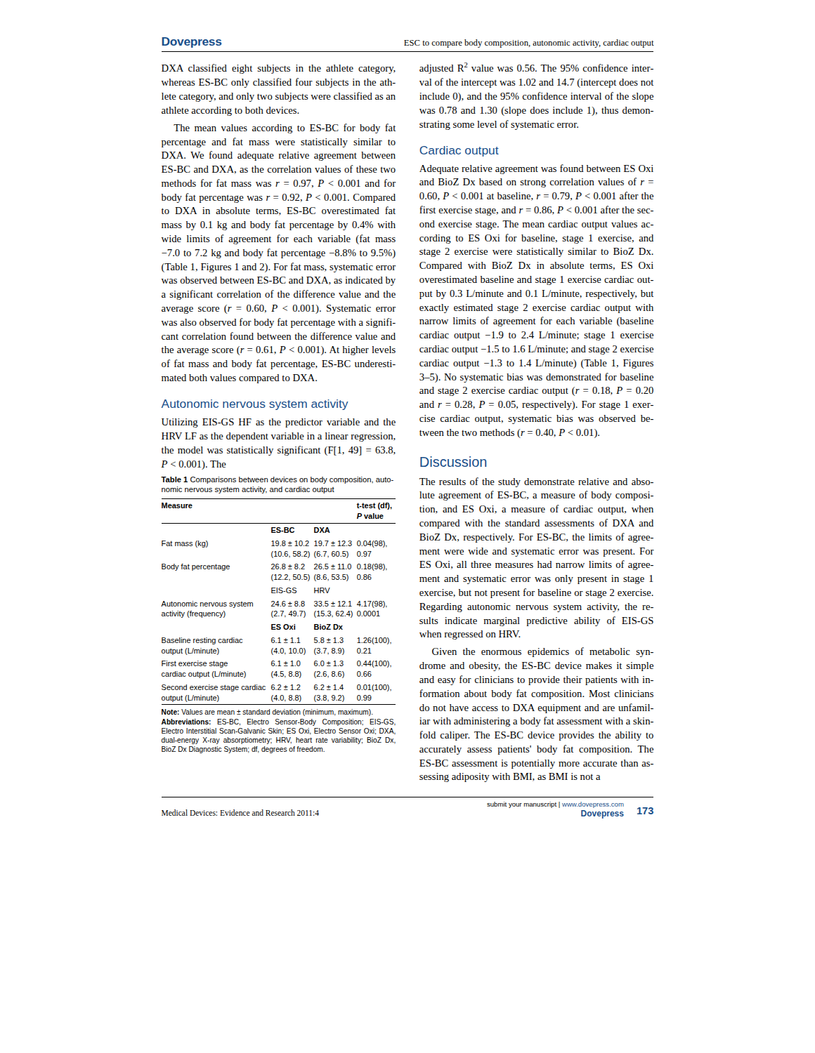Dove press
ESC to compare body composition, autonomic activity, cardiac output
DXA classified eight subjects in the athlete category, whereas ES-BC only classified four subjects in the athlete category, and only two subjects were classified as an athlete according to both devices.
The mean values according to ES-BC for body fat percentage and fat mass were statistically similar to DXA. We found adequate relative agreement between ES-BC and DXA, as the correlation values of these two methods for fat mass was r = 0.97, P < 0.001 and for body fat percentage was r = 0.92, P < 0.001. Compared to DXA in absolute terms, ES-BC overestimated fat mass by 0.1 kg and body fat percentage by 0.4% with wide limits of agreement for each variable (fat mass −7.0 to 7.2 kg and body fat percentage −8.8% to 9.5%) (Table 1, Figures 1 and 2). For fat mass, systematic error was observed between ES-BC and DXA, as indicated by a significant correlation of the difference value and the average score (r = 0.60, P < 0.001). Systematic error was also observed for body fat percentage with a significant correlation found between the difference value and the average score (r = 0.61, P < 0.001). At higher levels of fat mass and body fat percentage, ES-BC underestimated both values compared to DXA.
Autonomic nervous system activity
Utilizing EIS-GS HF as the predictor variable and the HRV LF as the dependent variable in a linear regression, the model was statistically significant (F[1, 49] = 63.8, P < 0.001). The
Table 1 Comparisons between devices on body composition, autonomic nervous system activity, and cardiac output
| Measure | | | t-test (df), P value |
| --- | --- | --- | --- |
| | ES-BC | DXA | |
| Fat mass (kg) | 19.8 ± 10.2 (10.6, 58.2) | 19.7 ± 12.3 (6.7, 60.5) | 0.04(98), 0.97 |
| Body fat percentage | 26.8 ± 8.2 (12.2, 50.5) | 26.5 ± 11.0 (8.6, 53.5) | 0.18(98), 0.86 |
| | EIS-GS | HRV | |
| Autonomic nervous system activity (frequency) | 24.6 ± 8.8 (2.7, 49.7) | 33.5 ± 12.1 (15.3, 62.4) | 4.17(98), 0.0001 |
| | ES Oxi | BioZ Dx | |
| Baseline resting cardiac output (L/minute) | 6.1 ± 1.1 (4.0, 10.0) | 5.8 ± 1.3 (3.7, 8.9) | 1.26(100), 0.21 |
| First exercise stage cardiac output (L/minute) | 6.1 ± 1.0 (4.5, 8.8) | 6.0 ± 1.3 (2.6, 8.6) | 0.44(100), 0.66 |
| Second exercise stage cardiac output (L/minute) | 6.2 ± 1.2 (4.0, 8.8) | 6.2 ± 1.4 (3.8, 9.2) | 0.01(100), 0.99 |
Note: Values are mean ± standard deviation (minimum, maximum).
Abbreviations: ES-BC, Electro Sensor-Body Composition; EIS-GS, Electro Interstitial Scan-Galvanic Skin; ES Oxi, Electro Sensor Oxi; DXA, dual-energy X-ray absorptiometry; HRV, heart rate variability; BioZ Dx, BioZ Dx Diagnostic System; df, degrees of freedom.
adjusted R2 value was 0.56. The 95% confidence interval of the intercept was 1.02 and 14.7 (intercept does not include 0), and the 95% confidence interval of the slope was 0.78 and 1.30 (slope does include 1), thus demonstrating some level of systematic error.
Cardiac output
Adequate relative agreement was found between ES Oxi and BioZ Dx based on strong correlation values of r = 0.60, P < 0.001 at baseline, r = 0.79, P < 0.001 after the first exercise stage, and r = 0.86, P < 0.001 after the second exercise stage. The mean cardiac output values according to ES Oxi for baseline, stage 1 exercise, and stage 2 exercise were statistically similar to BioZ Dx. Compared with BioZ Dx in absolute terms, ES Oxi overestimated baseline and stage 1 exercise cardiac output by 0.3 L/minute and 0.1 L/minute, respectively, but exactly estimated stage 2 exercise cardiac output with narrow limits of agreement for each variable (baseline cardiac output −1.9 to 2.4 L/minute; stage 1 exercise cardiac output −1.5 to 1.6 L/minute; and stage 2 exercise cardiac output −1.3 to 1.4 L/minute) (Table 1, Figures 3–5). No systematic bias was demonstrated for baseline and stage 2 exercise cardiac output (r = 0.18, P = 0.20 and r = 0.28, P = 0.05, respectively). For stage 1 exercise cardiac output, systematic bias was observed between the two methods (r = 0.40, P < 0.01).
Discussion
The results of the study demonstrate relative and absolute agreement of ES-BC, a measure of body composition, and ES Oxi, a measure of cardiac output, when compared with the standard assessments of DXA and BioZ Dx, respectively. For ES-BC, the limits of agreement were wide and systematic error was present. For ES Oxi, all three measures had narrow limits of agreement and systematic error was only present in stage 1 exercise, but not present for baseline or stage 2 exercise. Regarding autonomic nervous system activity, the results indicate marginal predictive ability of EIS-GS when regressed on HRV.
Given the enormous epidemics of metabolic syndrome and obesity, the ES-BC device makes it simple and easy for clinicians to provide their patients with information about body fat composition. Most clinicians do not have access to DXA equipment and are unfamiliar with administering a body fat assessment with a skinfold caliper. The ES-BC device provides the ability to accurately assess patients' body fat composition. The ES-BC assessment is potentially more accurate than assessing adiposity with BMI, as BMI is not a
Medical Devices: Evidence and Research 2011:4
submit your manuscript | www.dovepress.com
Dove press
173